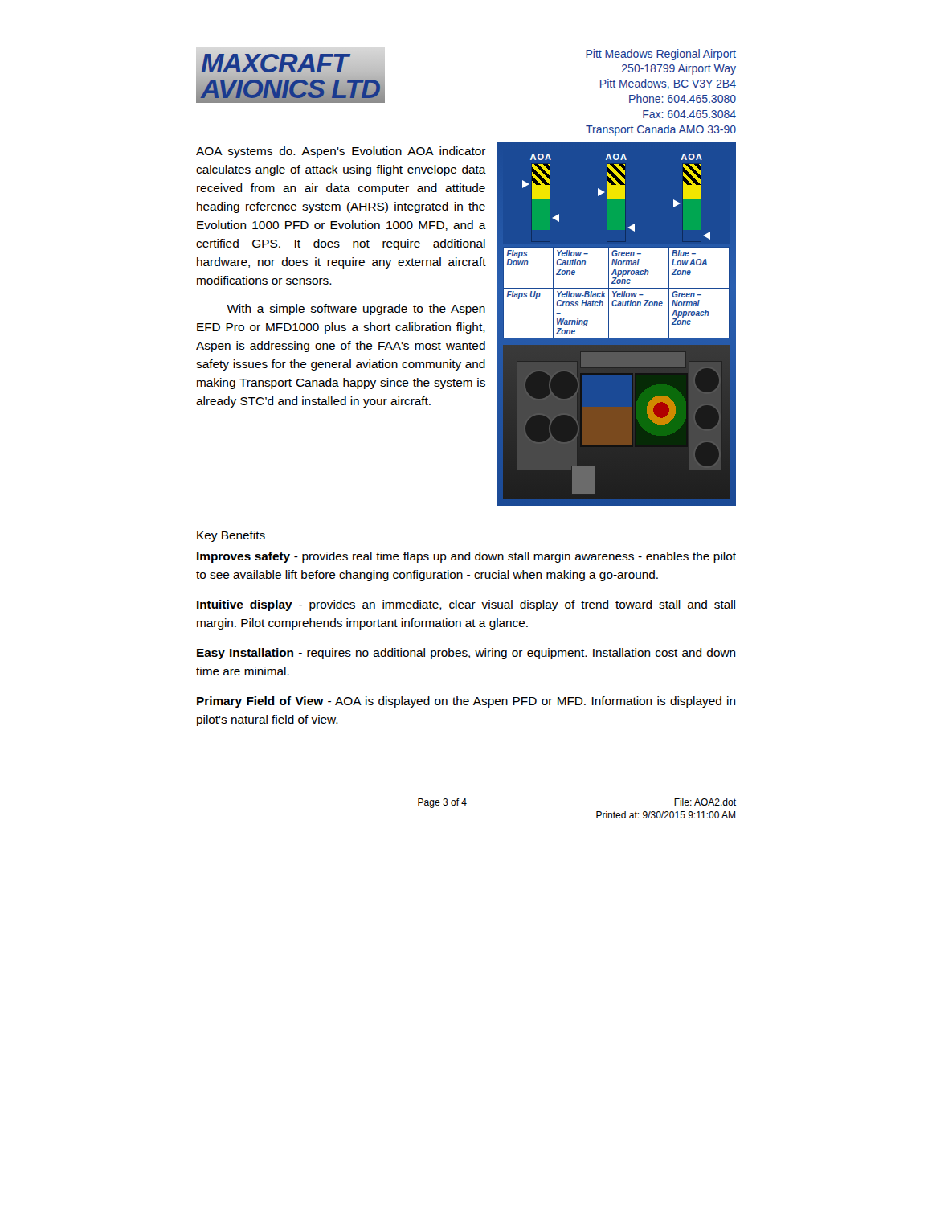MAXCRAFT
AVIONICS LTD
Pitt Meadows Regional Airport
250-18799 Airport Way
Pitt Meadows, BC V3Y 2B4
Phone: 604.465.3080
Fax: 604.465.3084
Transport Canada AMO 33-90
AOA
AOA
AOA
| Flaps Down | Yellow – Caution Zone | Green – Normal Approach Zone | Blue – Low AOA Zone |
| Flaps Up | Yellow-Black Cross Hatch – Warning Zone | Yellow – Caution Zone | Green – Normal Approach Zone |
AOA systems do. Aspen's Evolution AOA indicator calculates angle of attack using flight envelope data received from an air data computer and attitude heading reference system (AHRS) integrated in the Evolution 1000 PFD or Evolution 1000 MFD, and a certified GPS. It does not require additional hardware, nor does it require any external aircraft modifications or sensors.
With a simple software upgrade to the Aspen EFD Pro or MFD1000 plus a short calibration flight, Aspen is addressing one of the FAA's most wanted safety issues for the general aviation community and making Transport Canada happy since the system is already STC’d and installed in your aircraft.
Key Benefits
Improves safety - provides real time flaps up and down stall margin awareness - enables the pilot to see available lift before changing configuration - crucial when making a go-around.
Intuitive display - provides an immediate, clear visual display of trend toward stall and stall margin. Pilot comprehends important information at a glance.
Easy Installation - requires no additional probes, wiring or equipment. Installation cost and down time are minimal.
Primary Field of View - AOA is displayed on the Aspen PFD or MFD. Information is displayed in pilot's natural field of view.
Page 3 of 4
File: AOA2.dot
Printed at: 9/30/2015 9:11:00 AM